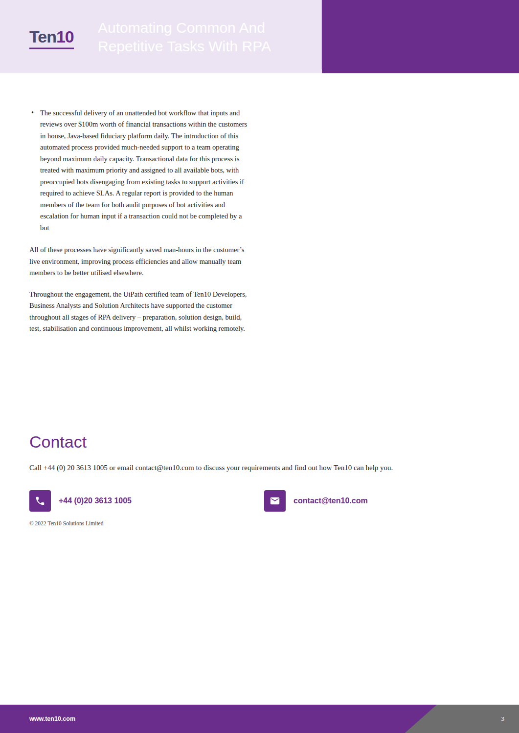Ten 10
Automating Common And
Repetitive Tasks With RPA
The successful delivery of an unattended bot workflow that inputs and reviews over $100m worth of financial transactions within the customers in house, Java-based fiduciary platform daily. The introduction of this automated process provided much-needed support to a team operating beyond maximum daily capacity. Transactional data for this process is treated with maximum priority and assigned to all available bots, with preoccupied bots disengaging from existing tasks to support activities if required to achieve SLAs. A regular report is provided to the human members of the team for both audit purposes of bot activities and escalation for human input if a transaction could not be completed by a bot
All of these processes have significantly saved man-hours in the customer’s live environment, improving process efficiencies and allow manually team members to be better utilised elsewhere.
Throughout the engagement, the UiPath certified team of Ten10 Developers, Business Analysts and Solution Architects have supported the customer throughout all stages of RPA delivery – preparation, solution design, build, test, stabilisation and continuous improvement, all whilst working remotely.
Contact
Call +44 (0) 20 3613 1005 or email contact@ten10.com to discuss your requirements and find out how Ten10 can help you.
+44 (0)20 3613 1005
contact@ten10.com
© 2022 Ten10 Solutions Limited
www.ten10.com
3